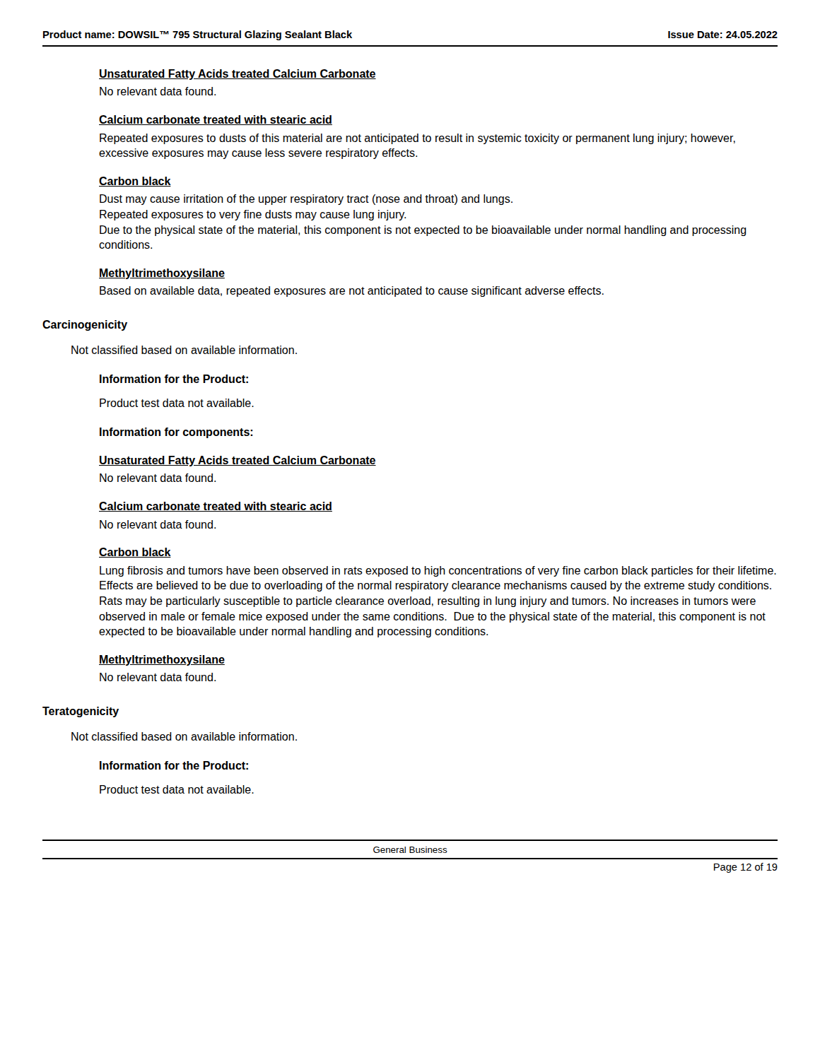Product name: DOWSIL™ 795 Structural Glazing Sealant Black Issue Date: 24.05.2022
Unsaturated Fatty Acids treated Calcium Carbonate
No relevant data found.
Calcium carbonate treated with stearic acid
Repeated exposures to dusts of this material are not anticipated to result in systemic toxicity or permanent lung injury; however, excessive exposures may cause less severe respiratory effects.
Carbon black
Dust may cause irritation of the upper respiratory tract (nose and throat) and lungs.
Repeated exposures to very fine dusts may cause lung injury.
Due to the physical state of the material, this component is not expected to be bioavailable under normal handling and processing conditions.
Methyltrimethoxysilane
Based on available data, repeated exposures are not anticipated to cause significant adverse effects.
Carcinogenicity
Not classified based on available information.
Information for the Product:
Product test data not available.
Information for components:
Unsaturated Fatty Acids treated Calcium Carbonate
No relevant data found.
Calcium carbonate treated with stearic acid
No relevant data found.
Carbon black
Lung fibrosis and tumors have been observed in rats exposed to high concentrations of very fine carbon black particles for their lifetime. Effects are believed to be due to overloading of the normal respiratory clearance mechanisms caused by the extreme study conditions. Rats may be particularly susceptible to particle clearance overload, resulting in lung injury and tumors. No increases in tumors were observed in male or female mice exposed under the same conditions. Due to the physical state of the material, this component is not expected to be bioavailable under normal handling and processing conditions.
Methyltrimethoxysilane
No relevant data found.
Teratogenicity
Not classified based on available information.
Information for the Product:
Product test data not available.
General Business
Page 12 of 19